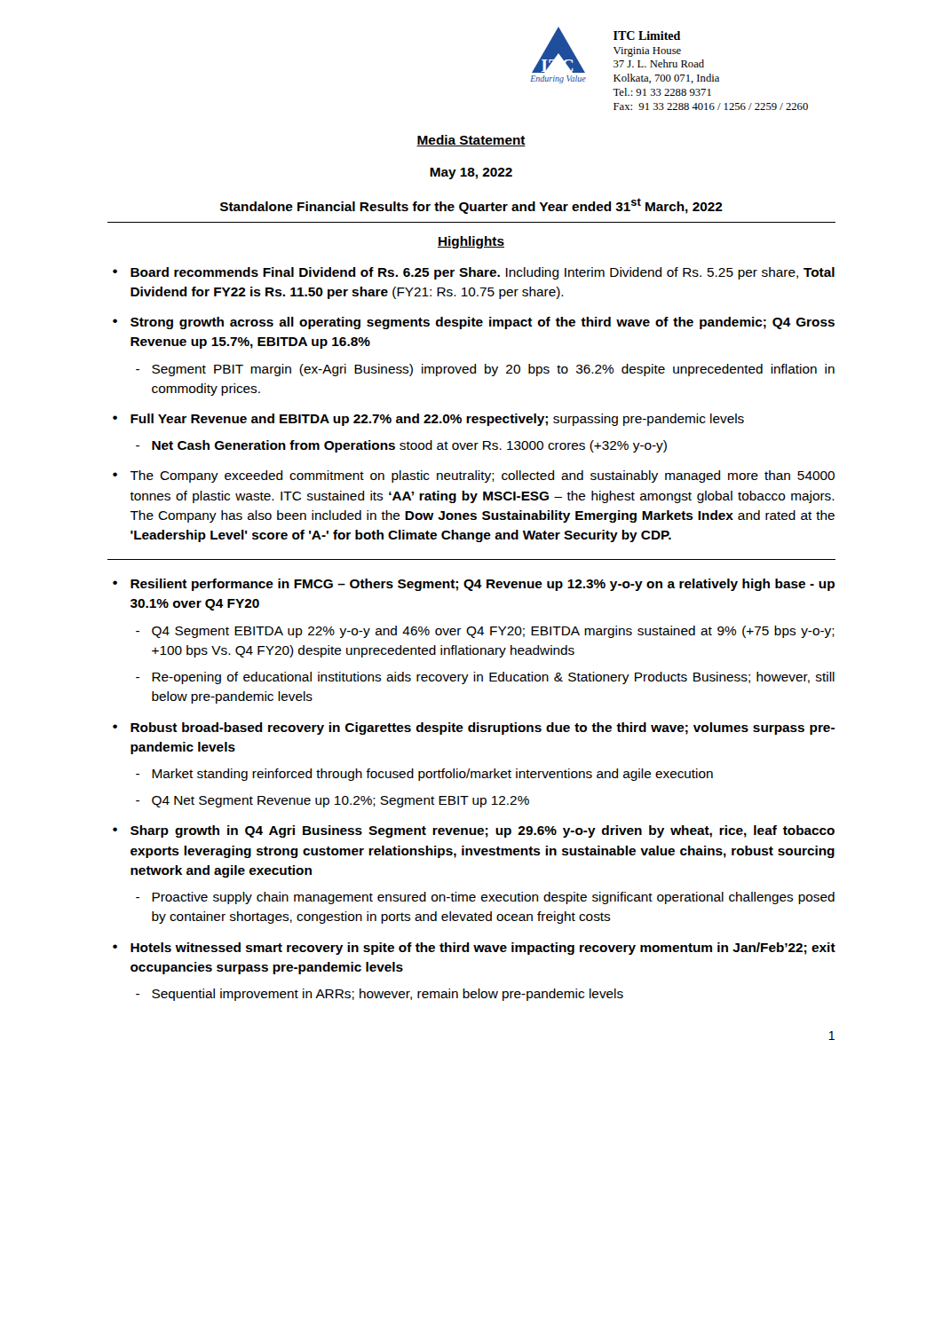ITC Enduring Value
ITC Limited
Virginia House
37 J. L. Nehru Road
Kolkata, 700 071, India
Tel.: 91 33 2288 9371
Fax: 91 33 2288 4016 / 1256 / 2259 / 2260
Media Statement
May 18, 2022
Standalone Financial Results for the Quarter and Year ended 31st March, 2022
Highlights
Board recommends Final Dividend of Rs. 6.25 per Share. Including Interim Dividend of Rs. 5.25 per share, Total Dividend for FY22 is Rs. 11.50 per share (FY21: Rs. 10.75 per share).
Strong growth across all operating segments despite impact of the third wave of the pandemic; Q4 Gross Revenue up 15.7%, EBITDA up 16.8%
Segment PBIT margin (ex-Agri Business) improved by 20 bps to 36.2% despite unprecedented inflation in commodity prices.
Full Year Revenue and EBITDA up 22.7% and 22.0% respectively; surpassing pre-pandemic levels
Net Cash Generation from Operations stood at over Rs. 13000 crores (+32% y-o-y)
The Company exceeded commitment on plastic neutrality; collected and sustainably managed more than 54000 tonnes of plastic waste. ITC sustained its ‘AA’ rating by MSCI-ESG – the highest amongst global tobacco majors. The Company has also been included in the Dow Jones Sustainability Emerging Markets Index and rated at the 'Leadership Level' score of 'A-' for both Climate Change and Water Security by CDP.
Resilient performance in FMCG – Others Segment; Q4 Revenue up 12.3% y-o-y on a relatively high base - up 30.1% over Q4 FY20
Q4 Segment EBITDA up 22% y-o-y and 46% over Q4 FY20; EBITDA margins sustained at 9% (+75 bps y-o-y; +100 bps Vs. Q4 FY20) despite unprecedented inflationary headwinds
Re-opening of educational institutions aids recovery in Education & Stationery Products Business; however, still below pre-pandemic levels
Robust broad-based recovery in Cigarettes despite disruptions due to the third wave; volumes surpass pre-pandemic levels
Market standing reinforced through focused portfolio/market interventions and agile execution
Q4 Net Segment Revenue up 10.2%; Segment EBIT up 12.2%
Sharp growth in Q4 Agri Business Segment revenue; up 29.6% y-o-y driven by wheat, rice, leaf tobacco exports leveraging strong customer relationships, investments in sustainable value chains, robust sourcing network and agile execution
Proactive supply chain management ensured on-time execution despite significant operational challenges posed by container shortages, congestion in ports and elevated ocean freight costs
Hotels witnessed smart recovery in spite of the third wave impacting recovery momentum in Jan/Feb’22; exit occupancies surpass pre-pandemic levels
Sequential improvement in ARRs; however, remain below pre-pandemic levels
1